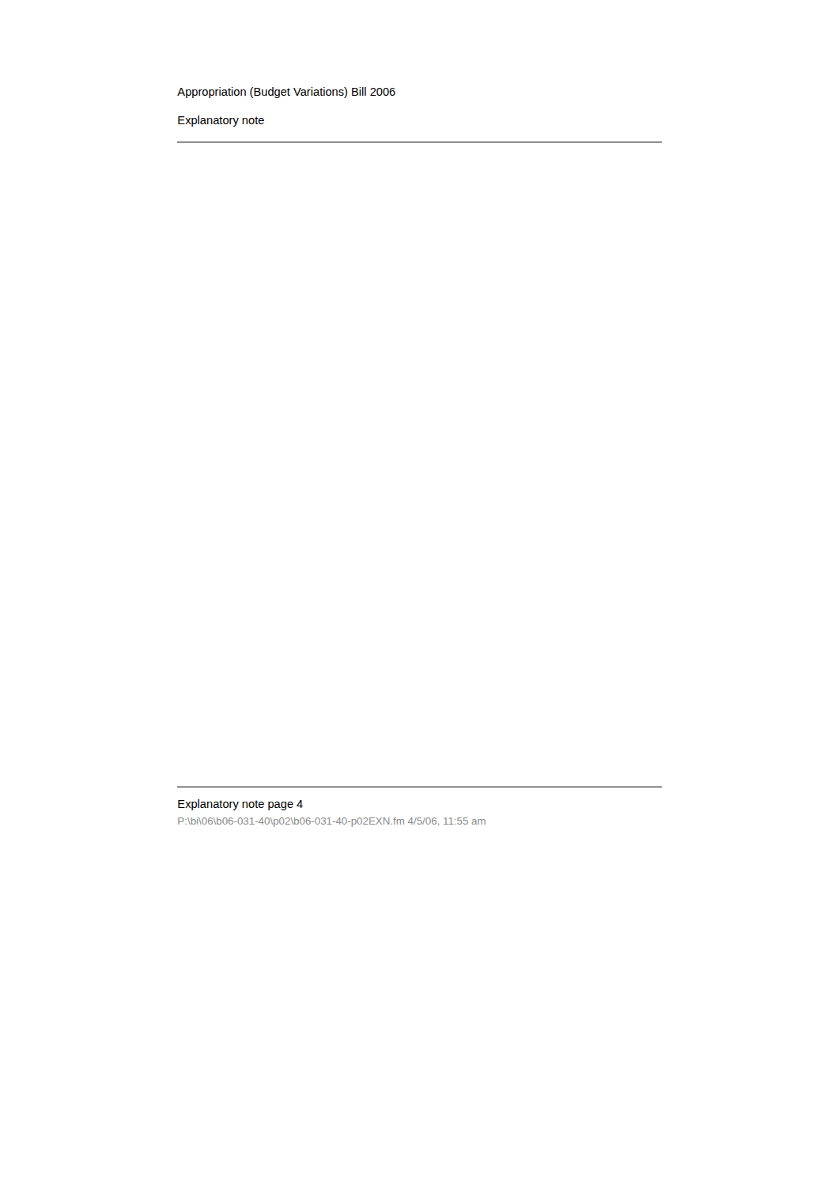Appropriation (Budget Variations) Bill 2006
Explanatory note
Explanatory note page 4
P:\bi\06\b06-031-40\p02\b06-031-40-p02EXN.fm 4/5/06, 11:55 am